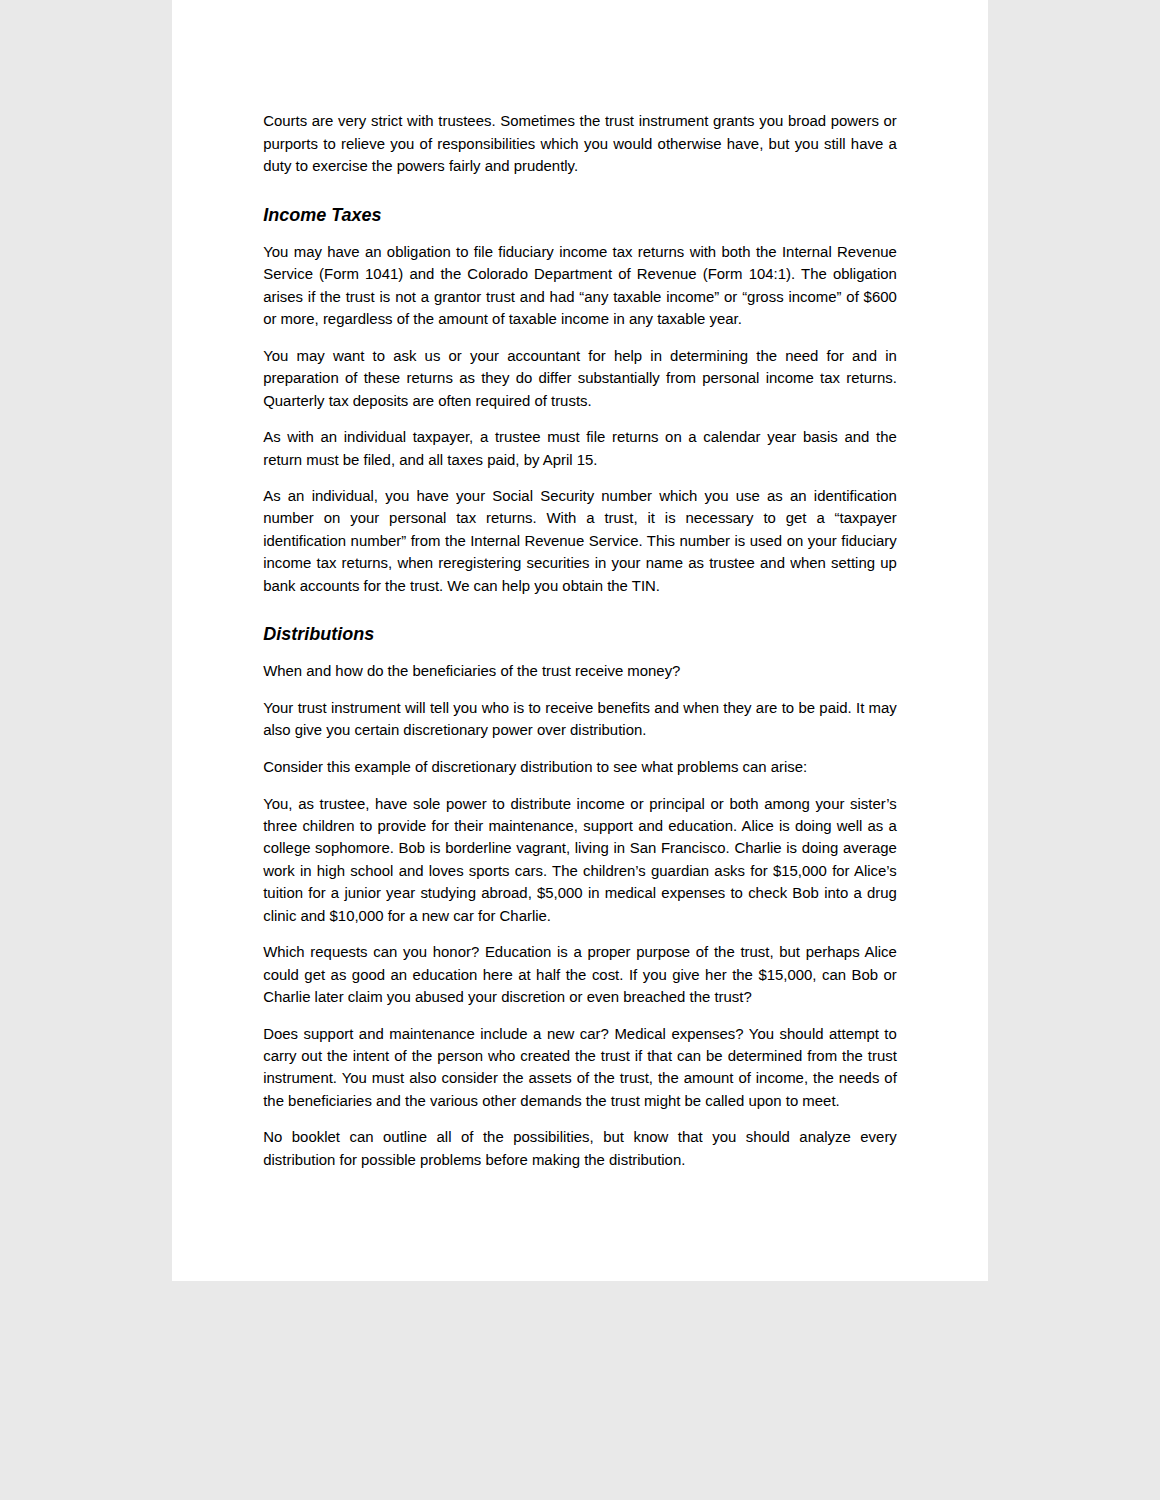Courts are very strict with trustees. Sometimes the trust instrument grants you broad powers or purports to relieve you of responsibilities which you would otherwise have, but you still have a duty to exercise the powers fairly and prudently.
Income Taxes
You may have an obligation to file fiduciary income tax returns with both the Internal Revenue Service (Form 1041) and the Colorado Department of Revenue (Form 104:1). The obligation arises if the trust is not a grantor trust and had “any taxable income” or “gross income” of $600 or more, regardless of the amount of taxable income in any taxable year.
You may want to ask us or your accountant for help in determining the need for and in preparation of these returns as they do differ substantially from personal income tax returns. Quarterly tax deposits are often required of trusts.
As with an individual taxpayer, a trustee must file returns on a calendar year basis and the return must be filed, and all taxes paid, by April 15.
As an individual, you have your Social Security number which you use as an identification number on your personal tax returns. With a trust, it is necessary to get a “taxpayer identification number” from the Internal Revenue Service. This number is used on your fiduciary income tax returns, when reregistering securities in your name as trustee and when setting up bank accounts for the trust. We can help you obtain the TIN.
Distributions
When and how do the beneficiaries of the trust receive money?
Your trust instrument will tell you who is to receive benefits and when they are to be paid. It may also give you certain discretionary power over distribution.
Consider this example of discretionary distribution to see what problems can arise:
You, as trustee, have sole power to distribute income or principal or both among your sister’s three children to provide for their maintenance, support and education. Alice is doing well as a college sophomore. Bob is borderline vagrant, living in San Francisco. Charlie is doing average work in high school and loves sports cars. The children’s guardian asks for $15,000 for Alice’s tuition for a junior year studying abroad, $5,000 in medical expenses to check Bob into a drug clinic and $10,000 for a new car for Charlie.
Which requests can you honor? Education is a proper purpose of the trust, but perhaps Alice could get as good an education here at half the cost. If you give her the $15,000, can Bob or Charlie later claim you abused your discretion or even breached the trust?
Does support and maintenance include a new car? Medical expenses? You should attempt to carry out the intent of the person who created the trust if that can be determined from the trust instrument. You must also consider the assets of the trust, the amount of income, the needs of the beneficiaries and the various other demands the trust might be called upon to meet.
No booklet can outline all of the possibilities, but know that you should analyze every distribution for possible problems before making the distribution.